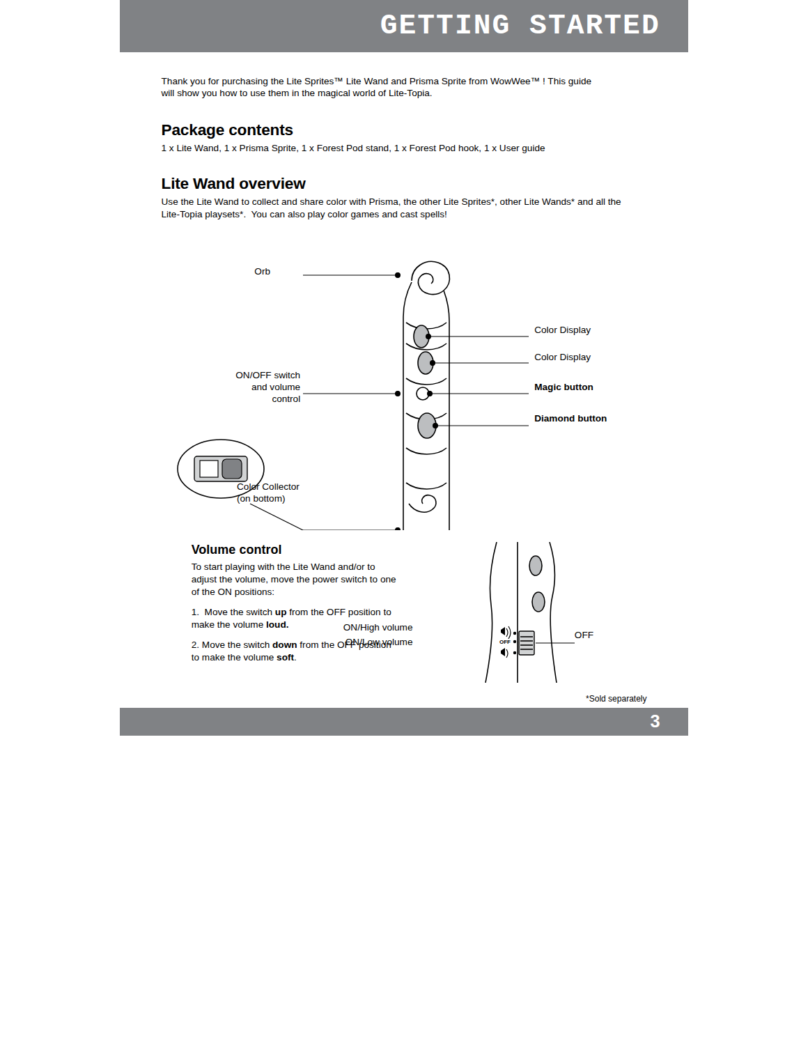GETTING STARTED
Thank you for purchasing the Lite Sprites™ Lite Wand and Prisma Sprite from WowWee™ ! This guide will show you how to use them in the magical world of Lite-Topia.
Package contents
1 x Lite Wand, 1 x Prisma Sprite, 1 x Forest Pod stand, 1 x Forest Pod hook, 1 x User guide
Lite Wand overview
Use the Lite Wand to collect and share color with Prisma, the other Lite Sprites*, other Lite Wands* and all the Lite-Topia playsets*. You can also play color games and cast spells!
Orb
ON/OFF switch
and volume
control
Color Collector
(on bottom)
Color Display
Color Display
Magic button
Diamond button
Volume control
To start playing with the Lite Wand and/or to adjust the volume, move the power switch to one of the ON positions:
1. Move the switch up from the OFF position to make the volume loud.
2. Move the switch down from the OFF position to make the volume soft.
OFF
ON/High volume
ON/Low volume
OFF
*Sold separately
3